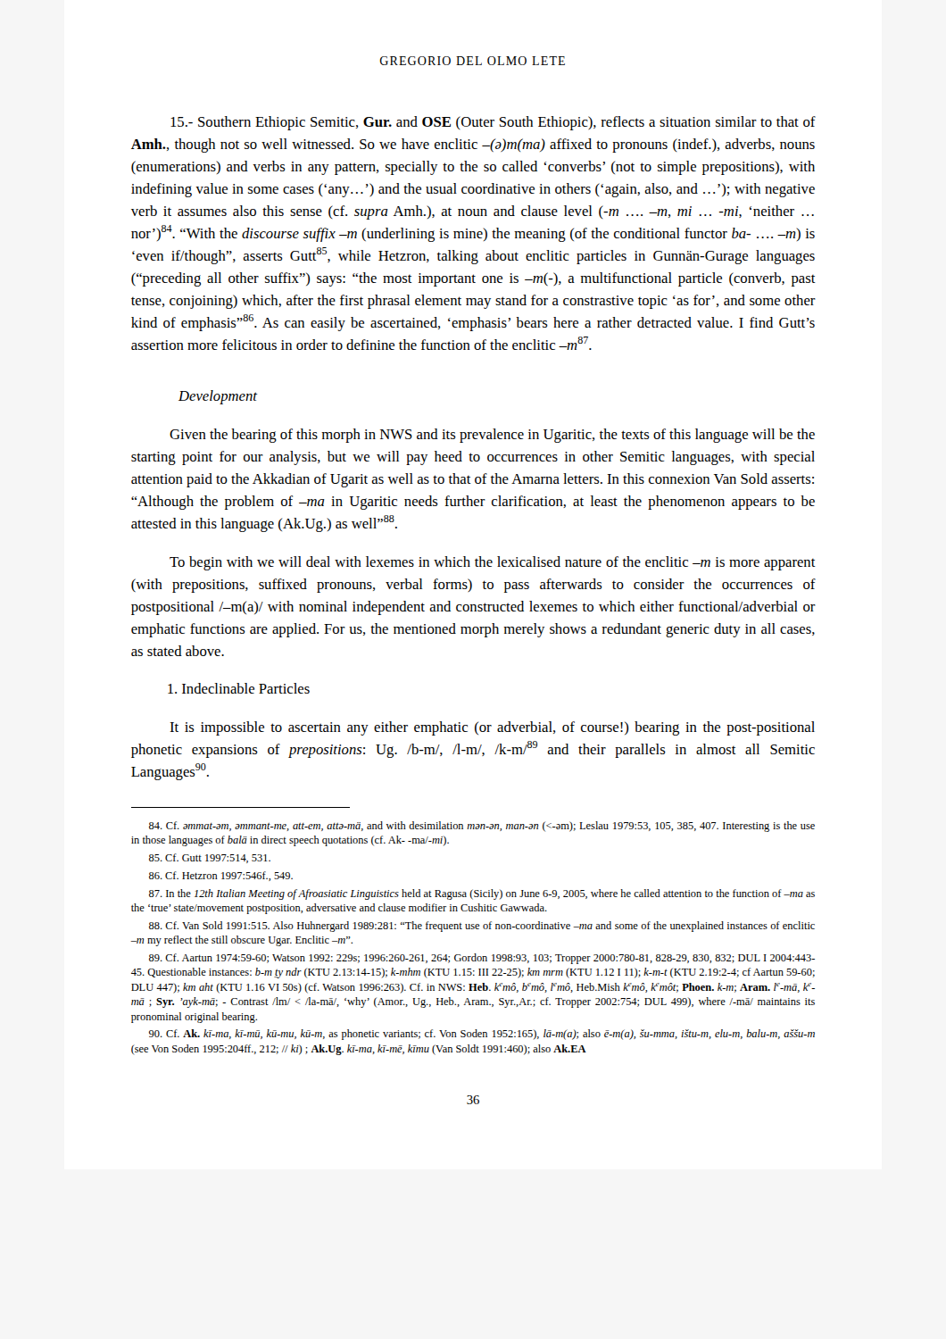GREGORIO DEL OLMO LETE
15.- Southern Ethiopic Semitic, Gur. and OSE (Outer South Ethiopic), reflects a situation similar to that of Amh., though not so well witnessed. So we have enclitic –(ə)m(ma) affixed to pronouns (indef.), adverbs, nouns (enumerations) and verbs in any pattern, specially to the so called ‘converbs’ (not to simple prepositions), with indefining value in some cases (‘any…’) and the usual coordinative in others (‘again, also, and …’); with negative verb it assumes also this sense (cf. supra Amh.), at noun and clause level (-m …. –m, mi … -mi, ‘neither … nor’)84. “With the discourse suffix –m (underlining is mine) the meaning (of the conditional functor ba- …. –m) is ‘even if/though”, asserts Gutt85, while Hetzron, talking about enclitic particles in Gunnän-Gurage languages (“preceding all other suffix”) says: “the most important one is –m(-), a multifunctional particle (converb, past tense, conjoining) which, after the first phrasal element may stand for a constrastive topic ‘as for’, and some other kind of emphasis”86. As can easily be ascertained, ‘emphasis’ bears here a rather detracted value. I find Gutt’s assertion more felicitous in order to definine the function of the enclitic –m87.
Development
Given the bearing of this morph in NWS and its prevalence in Ugaritic, the texts of this language will be the starting point for our analysis, but we will pay heed to occurrences in other Semitic languages, with special attention paid to the Akkadian of Ugarit as well as to that of the Amarna letters. In this connexion Van Sold asserts: “Although the problem of –ma in Ugaritic needs further clarification, at least the phenomenon appears to be attested in this language (Ak.Ug.) as well”88.
To begin with we will deal with lexemes in which the lexicalised nature of the enclitic –m is more apparent (with prepositions, suffixed pronouns, verbal forms) to pass afterwards to consider the occurrences of postpositional /–m(a)/ with nominal independent and constructed lexemes to which either functional/adverbial or emphatic functions are applied. For us, the mentioned morph merely shows a redundant generic duty in all cases, as stated above.
Indeclinable Particles
It is impossible to ascertain any either emphatic (or adverbial, of course!) bearing in the post-positional phonetic expansions of prepositions: Ug. /b-m/, /l-m/, /k-m/89 and their parallels in almost all Semitic Languages90.
84. Cf. əmmat-əm, əmmant-me, att-em, attə-mä, and with desimilation mən-ən, man-ən (<-əm); Leslau 1979:53, 105, 385, 407. Interesting is the use in those languages of balä in direct speech quotations (cf. Ak- -ma/-mi).
85. Cf. Gutt 1997:514, 531.
86. Cf. Hetzron 1997:546f., 549.
87. In the 12th Italian Meeting of Afroasiatic Linguistics held at Ragusa (Sicily) on June 6-9, 2005, where he called attention to the function of –ma as the ‘true’ state/movement postposition, adversative and clause modifier in Cushitic Gawwada.
88. Cf. Van Sold 1991:515. Also Huhnergard 1989:281: “The frequent use of non-coordinative –ma and some of the unexplained instances of enclitic –m my reflect the still obscure Ugar. Enclitic –m”.
89. Cf. Aartun 1974:59-60; Watson 1992: 229s; 1996:260-261, 264; Gordon 1998:93, 103; Tropper 2000:780-81, 828-29, 830, 832; DUL I 2004:443-45. Questionable instances: b-m ṯy ndr (KTU 2.13:14-15); k-mhm (KTU 1.15: III 22-25); km mrm (KTU 1.12 I 11); k-m-t (KTU 2.19:2-4; cf Aartun 59-60; DLU 447); km aht (KTU 1.16 VI 50s) (cf. Watson 1996:263). Cf. in NWS: Heb. kemô, bemô, lemô, Heb.Mish kemô, kemôt; Phoen. k-m; Aram. le-mā, ke-mā ; Syr. ’ayk-mā; - Contrast /lm/ < /la-mā/, ‘why’ (Amor., Ug., Heb., Aram., Syr.,Ar.; cf. Tropper 2002:754; DUL 499), where /-mā/ maintains its pronominal original bearing.
90. Cf. Ak. kī-ma, kī-mū, kū-mu, kū-m, as phonetic variants; cf. Von Soden 1952:165), lā-m(a); also ē-m(a), šu-mma, ištu-m, elu-m, balu-m, aššu-m (see Von Soden 1995:204ff., 212; // ki) ; Ak.Ug. kī-ma, kī-mē, kīmu (Van Soldt 1991:460); also Ak.EA
36